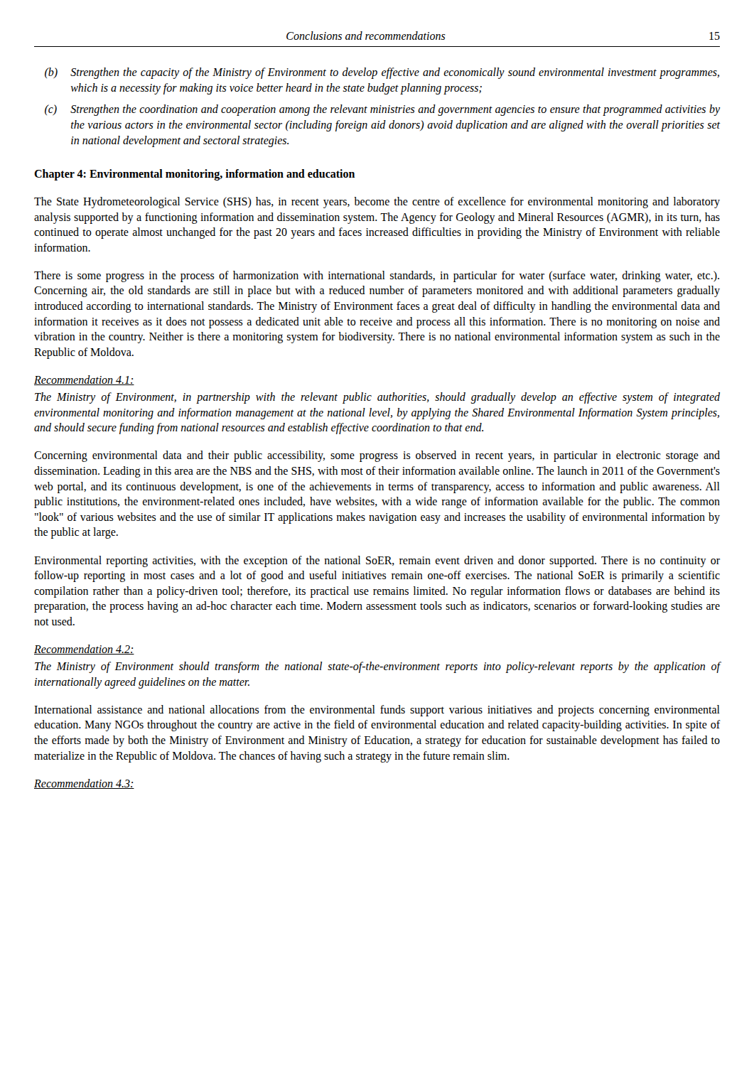Conclusions and recommendations
15
(b) Strengthen the capacity of the Ministry of Environment to develop effective and economically sound environmental investment programmes, which is a necessity for making its voice better heard in the state budget planning process;
(c) Strengthen the coordination and cooperation among the relevant ministries and government agencies to ensure that programmed activities by the various actors in the environmental sector (including foreign aid donors) avoid duplication and are aligned with the overall priorities set in national development and sectoral strategies.
Chapter 4: Environmental monitoring, information and education
The State Hydrometeorological Service (SHS) has, in recent years, become the centre of excellence for environmental monitoring and laboratory analysis supported by a functioning information and dissemination system. The Agency for Geology and Mineral Resources (AGMR), in its turn, has continued to operate almost unchanged for the past 20 years and faces increased difficulties in providing the Ministry of Environment with reliable information.
There is some progress in the process of harmonization with international standards, in particular for water (surface water, drinking water, etc.). Concerning air, the old standards are still in place but with a reduced number of parameters monitored and with additional parameters gradually introduced according to international standards. The Ministry of Environment faces a great deal of difficulty in handling the environmental data and information it receives as it does not possess a dedicated unit able to receive and process all this information. There is no monitoring on noise and vibration in the country. Neither is there a monitoring system for biodiversity. There is no national environmental information system as such in the Republic of Moldova.
Recommendation 4.1:
The Ministry of Environment, in partnership with the relevant public authorities, should gradually develop an effective system of integrated environmental monitoring and information management at the national level, by applying the Shared Environmental Information System principles, and should secure funding from national resources and establish effective coordination to that end.
Concerning environmental data and their public accessibility, some progress is observed in recent years, in particular in electronic storage and dissemination. Leading in this area are the NBS and the SHS, with most of their information available online. The launch in 2011 of the Government's web portal, and its continuous development, is one of the achievements in terms of transparency, access to information and public awareness. All public institutions, the environment-related ones included, have websites, with a wide range of information available for the public. The common "look" of various websites and the use of similar IT applications makes navigation easy and increases the usability of environmental information by the public at large.
Environmental reporting activities, with the exception of the national SoER, remain event driven and donor supported. There is no continuity or follow-up reporting in most cases and a lot of good and useful initiatives remain one-off exercises. The national SoER is primarily a scientific compilation rather than a policy-driven tool; therefore, its practical use remains limited. No regular information flows or databases are behind its preparation, the process having an ad-hoc character each time. Modern assessment tools such as indicators, scenarios or forward-looking studies are not used.
Recommendation 4.2:
The Ministry of Environment should transform the national state-of-the-environment reports into policy-relevant reports by the application of internationally agreed guidelines on the matter.
International assistance and national allocations from the environmental funds support various initiatives and projects concerning environmental education. Many NGOs throughout the country are active in the field of environmental education and related capacity-building activities. In spite of the efforts made by both the Ministry of Environment and Ministry of Education, a strategy for education for sustainable development has failed to materialize in the Republic of Moldova. The chances of having such a strategy in the future remain slim.
Recommendation 4.3: